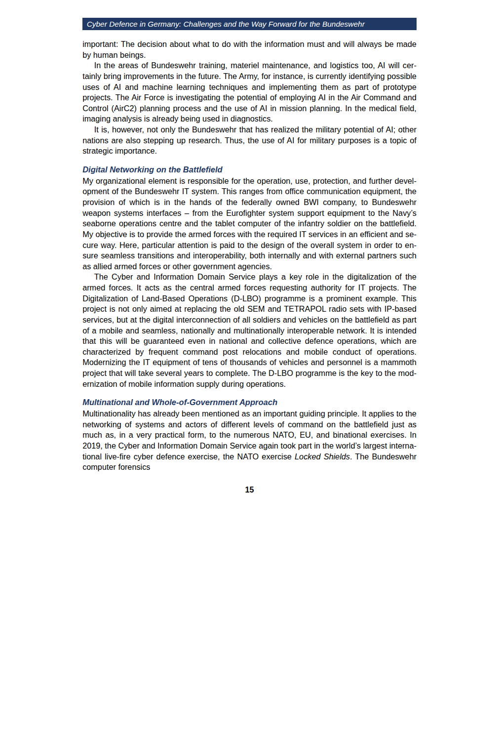Cyber Defence in Germany: Challenges and the Way Forward for the Bundeswehr
important: The decision about what to do with the information must and will always be made by human beings.
In the areas of Bundeswehr training, materiel maintenance, and logistics too, AI will certainly bring improvements in the future. The Army, for instance, is currently identifying possible uses of AI and machine learning techniques and implementing them as part of prototype projects. The Air Force is investigating the potential of employing AI in the Air Command and Control (AirC2) planning process and the use of AI in mission planning. In the medical field, imaging analysis is already being used in diagnostics.
It is, however, not only the Bundeswehr that has realized the military potential of AI; other nations are also stepping up research. Thus, the use of AI for military purposes is a topic of strategic importance.
Digital Networking on the Battlefield
My organizational element is responsible for the operation, use, protection, and further development of the Bundeswehr IT system. This ranges from office communication equipment, the provision of which is in the hands of the federally owned BWI company, to Bundeswehr weapon systems interfaces – from the Eurofighter system support equipment to the Navy’s seaborne operations centre and the tablet computer of the infantry soldier on the battlefield. My objective is to provide the armed forces with the required IT services in an efficient and secure way. Here, particular attention is paid to the design of the overall system in order to ensure seamless transitions and interoperability, both internally and with external partners such as allied armed forces or other government agencies.
The Cyber and Information Domain Service plays a key role in the digitalization of the armed forces. It acts as the central armed forces requesting authority for IT projects. The Digitalization of Land-Based Operations (D-LBO) programme is a prominent example. This project is not only aimed at replacing the old SEM and TETRAPOL radio sets with IP-based services, but at the digital interconnection of all soldiers and vehicles on the battlefield as part of a mobile and seamless, nationally and multinationally interoperable network. It is intended that this will be guaranteed even in national and collective defence operations, which are characterized by frequent command post relocations and mobile conduct of operations. Modernizing the IT equipment of tens of thousands of vehicles and personnel is a mammoth project that will take several years to complete. The D-LBO programme is the key to the modernization of mobile information supply during operations.
Multinational and Whole-of-Government Approach
Multinationality has already been mentioned as an important guiding principle. It applies to the networking of systems and actors of different levels of command on the battlefield just as much as, in a very practical form, to the numerous NATO, EU, and binational exercises. In 2019, the Cyber and Information Domain Service again took part in the world’s largest international live-fire cyber defence exercise, the NATO exercise Locked Shields. The Bundeswehr computer forensics
15